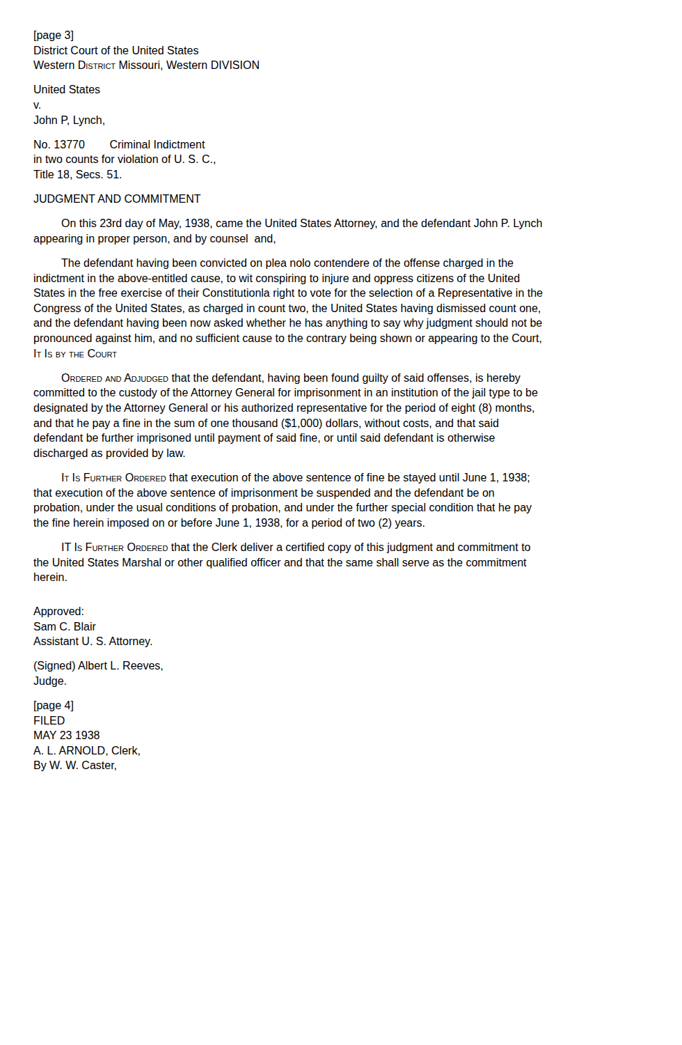[page 3]
District Court of the United States
Western District Missouri, Western DIVISION
United States
v.
John P, Lynch,
No. 13770 Criminal Indictment
in two counts for violation of U. S. C.,
Title 18, Secs. 51.
JUDGMENT AND COMMITMENT
On this 23rd day of May, 1938, came the United States Attorney, and the defendant John P. Lynch appearing in proper person, and by counsel and,
The defendant having been convicted on plea nolo contendere of the offense charged in the indictment in the above-entitled cause, to wit conspiring to injure and oppress citizens of the United States in the free exercise of their Constitutionla right to vote for the selection of a Representative in the Congress of the United States, as charged in count two, the United States having dismissed count one, and the defendant having been now asked whether he has anything to say why judgment should not be pronounced against him, and no sufficient cause to the contrary being shown or appearing to the Court, It Is by the Court
Ordered and Adjudged that the defendant, having been found guilty of said offenses, is hereby committed to the custody of the Attorney General for imprisonment in an institution of the jail type to be designated by the Attorney General or his authorized representative for the period of eight (8) months, and that he pay a fine in the sum of one thousand ($1,000) dollars, without costs, and that said defendant be further imprisoned until payment of said fine, or until said defendant is otherwise discharged as provided by law.
It Is Further Ordered that execution of the above sentence of fine be stayed until June 1, 1938; that execution of the above sentence of imprisonment be suspended and the defendant be on probation, under the usual conditions of probation, and under the further special condition that he pay the fine herein imposed on or before June 1, 1938, for a period of two (2) years.
IT Is Further Ordered that the Clerk deliver a certified copy of this judgment and commitment to the United States Marshal or other qualified officer and that the same shall serve as the commitment herein.
Approved:
Sam C. Blair
Assistant U. S. Attorney.
(Signed) Albert L. Reeves,
Judge.
[page 4]
FILED
MAY 23 1938
A. L. ARNOLD, Clerk,
By W. W. Caster,